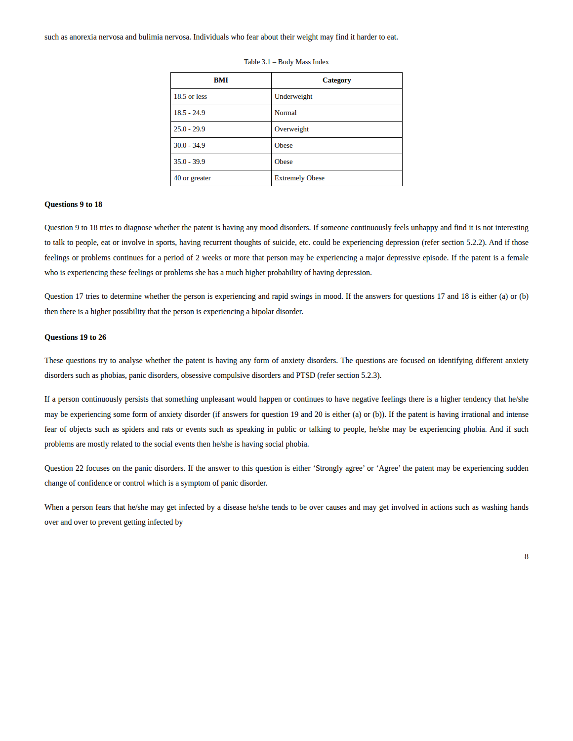such as anorexia nervosa and bulimia nervosa. Individuals who fear about their weight may find it harder to eat.
Table 3.1 – Body Mass Index
| BMI | Category |
| --- | --- |
| 18.5 or less | Underweight |
| 18.5 - 24.9 | Normal |
| 25.0 - 29.9 | Overweight |
| 30.0 - 34.9 | Obese |
| 35.0 - 39.9 | Obese |
| 40 or greater | Extremely Obese |
Questions 9 to 18
Question 9 to 18 tries to diagnose whether the patent is having any mood disorders. If someone continuously feels unhappy and find it is not interesting to talk to people, eat or involve in sports, having recurrent thoughts of suicide, etc. could be experiencing depression (refer section 5.2.2). And if those feelings or problems continues for a period of 2 weeks or more that person may be experiencing a major depressive episode. If the patent is a female who is experiencing these feelings or problems she has a much higher probability of having depression.
Question 17 tries to determine whether the person is experiencing and rapid swings in mood. If the answers for questions 17 and 18 is either (a) or (b) then there is a higher possibility that the person is experiencing a bipolar disorder.
Questions 19 to 26
These questions try to analyse whether the patent is having any form of anxiety disorders. The questions are focused on identifying different anxiety disorders such as phobias, panic disorders, obsessive compulsive disorders and PTSD (refer section 5.2.3).
If a person continuously persists that something unpleasant would happen or continues to have negative feelings there is a higher tendency that he/she may be experiencing some form of anxiety disorder (if answers for question 19 and 20 is either (a) or (b)). If the patent is having irrational and intense fear of objects such as spiders and rats or events such as speaking in public or talking to people, he/she may be experiencing phobia. And if such problems are mostly related to the social events then he/she is having social phobia.
Question 22 focuses on the panic disorders. If the answer to this question is either ‘Strongly agree’ or ‘Agree’ the patent may be experiencing sudden change of confidence or control which is a symptom of panic disorder.
When a person fears that he/she may get infected by a disease he/she tends to be over causes and may get involved in actions such as washing hands over and over to prevent getting infected by
8